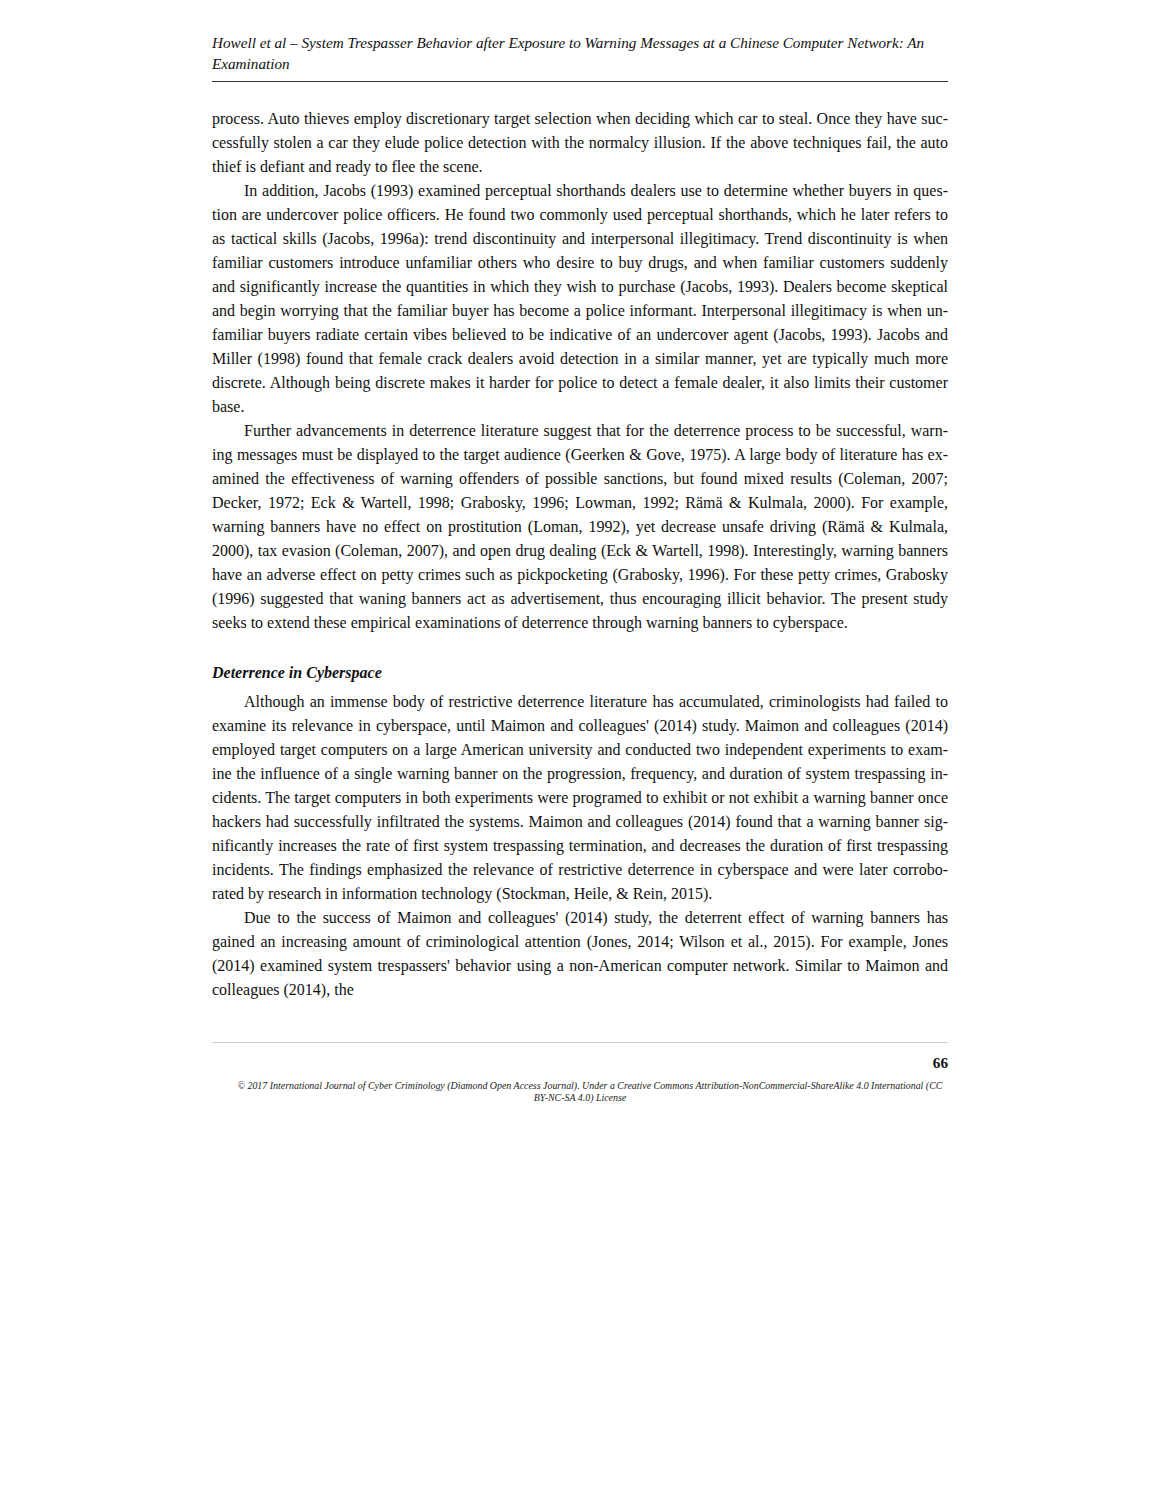Howell et al – System Trespasser Behavior after Exposure to Warning Messages at a Chinese Computer Network: An Examination
process. Auto thieves employ discretionary target selection when deciding which car to steal. Once they have successfully stolen a car they elude police detection with the normalcy illusion. If the above techniques fail, the auto thief is defiant and ready to flee the scene.
In addition, Jacobs (1993) examined perceptual shorthands dealers use to determine whether buyers in question are undercover police officers. He found two commonly used perceptual shorthands, which he later refers to as tactical skills (Jacobs, 1996a): trend discontinuity and interpersonal illegitimacy. Trend discontinuity is when familiar customers introduce unfamiliar others who desire to buy drugs, and when familiar customers suddenly and significantly increase the quantities in which they wish to purchase (Jacobs, 1993). Dealers become skeptical and begin worrying that the familiar buyer has become a police informant. Interpersonal illegitimacy is when unfamiliar buyers radiate certain vibes believed to be indicative of an undercover agent (Jacobs, 1993). Jacobs and Miller (1998) found that female crack dealers avoid detection in a similar manner, yet are typically much more discrete. Although being discrete makes it harder for police to detect a female dealer, it also limits their customer base.
Further advancements in deterrence literature suggest that for the deterrence process to be successful, warning messages must be displayed to the target audience (Geerken & Gove, 1975). A large body of literature has examined the effectiveness of warning offenders of possible sanctions, but found mixed results (Coleman, 2007; Decker, 1972; Eck & Wartell, 1998; Grabosky, 1996; Lowman, 1992; Rämä & Kulmala, 2000). For example, warning banners have no effect on prostitution (Loman, 1992), yet decrease unsafe driving (Rämä & Kulmala, 2000), tax evasion (Coleman, 2007), and open drug dealing (Eck & Wartell, 1998). Interestingly, warning banners have an adverse effect on petty crimes such as pickpocketing (Grabosky, 1996). For these petty crimes, Grabosky (1996) suggested that waning banners act as advertisement, thus encouraging illicit behavior. The present study seeks to extend these empirical examinations of deterrence through warning banners to cyberspace.
Deterrence in Cyberspace
Although an immense body of restrictive deterrence literature has accumulated, criminologists had failed to examine its relevance in cyberspace, until Maimon and colleagues' (2014) study. Maimon and colleagues (2014) employed target computers on a large American university and conducted two independent experiments to examine the influence of a single warning banner on the progression, frequency, and duration of system trespassing incidents. The target computers in both experiments were programed to exhibit or not exhibit a warning banner once hackers had successfully infiltrated the systems. Maimon and colleagues (2014) found that a warning banner significantly increases the rate of first system trespassing termination, and decreases the duration of first trespassing incidents. The findings emphasized the relevance of restrictive deterrence in cyberspace and were later corroborated by research in information technology (Stockman, Heile, & Rein, 2015).
Due to the success of Maimon and colleagues' (2014) study, the deterrent effect of warning banners has gained an increasing amount of criminological attention (Jones, 2014; Wilson et al., 2015). For example, Jones (2014) examined system trespassers' behavior using a non-American computer network. Similar to Maimon and colleagues (2014), the
66
© 2017 International Journal of Cyber Criminology (Diamond Open Access Journal). Under a Creative Commons Attribution-NonCommercial-ShareAlike 4.0 International (CC BY-NC-SA 4.0) License